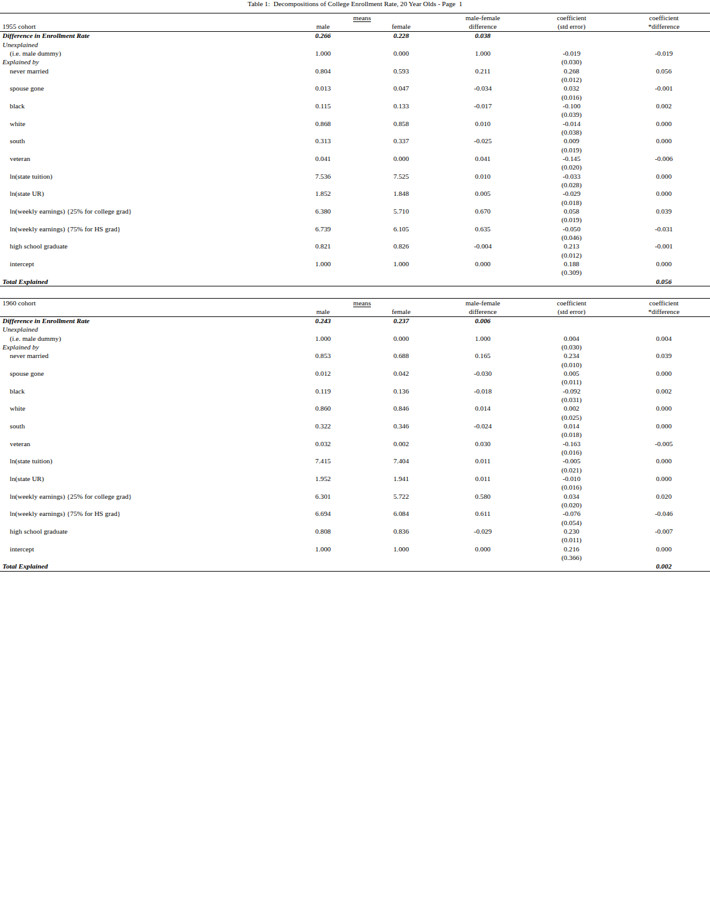Table 1: Decompositions of College Enrollment Rate, 20 Year Olds - Page 1
| | means | male-female | coefficient | coefficient |
| --- | --- | --- | --- | --- |
| 1955 cohort | male | female | difference | (std error) | *difference |
| Difference in Enrollment Rate | 0.266 | 0.228 | 0.038 | | |
| Unexplained | | | | | |
| (i.e. male dummy) | 1.000 | 0.000 | 1.000 | -0.019 | -0.019 |
| Explained by | | | | (0.030) | |
| never married | 0.804 | 0.593 | 0.211 | 0.268 | 0.056 |
| | | | | (0.012) | |
| spouse gone | 0.013 | 0.047 | -0.034 | 0.032 | -0.001 |
| | | | | (0.016) | |
| black | 0.115 | 0.133 | -0.017 | -0.100 | 0.002 |
| | | | | (0.039) | |
| white | 0.868 | 0.858 | 0.010 | -0.014 | 0.000 |
| | | | | (0.038) | |
| south | 0.313 | 0.337 | -0.025 | 0.009 | 0.000 |
| | | | | (0.019) | |
| veteran | 0.041 | 0.000 | 0.041 | -0.145 | -0.006 |
| | | | | (0.020) | |
| ln(state tuition) | 7.536 | 7.525 | 0.010 | -0.033 | 0.000 |
| | | | | (0.028) | |
| ln(state UR) | 1.852 | 1.848 | 0.005 | -0.029 | 0.000 |
| | | | | (0.018) | |
| ln(weekly earnings) {25% for college grad} | 6.380 | 5.710 | 0.670 | 0.058 | 0.039 |
| | | | | (0.019) | |
| ln(weekly earnings) {75% for HS grad} | 6.739 | 6.105 | 0.635 | -0.050 | -0.031 |
| | | | | (0.046) | |
| high school graduate | 0.821 | 0.826 | -0.004 | 0.213 | -0.001 |
| | | | | (0.012) | |
| intercept | 1.000 | 1.000 | 0.000 | 0.188 | 0.000 |
| | | | | (0.309) | |
| Total Explained | | | | | 0.056 |
| 1960 cohort | means | male-female | coefficient | coefficient |
| --- | --- | --- | --- | --- |
| | male | female | difference | (std error) | *difference |
| Difference in Enrollment Rate | 0.243 | 0.237 | 0.006 | | |
| Unexplained | | | | | |
| (i.e. male dummy) | 1.000 | 0.000 | 1.000 | 0.004 | 0.004 |
| Explained by | | | | (0.030) | |
| never married | 0.853 | 0.688 | 0.165 | 0.234 | 0.039 |
| | | | | (0.010) | |
| spouse gone | 0.012 | 0.042 | -0.030 | 0.005 | 0.000 |
| | | | | (0.011) | |
| black | 0.119 | 0.136 | -0.018 | -0.092 | 0.002 |
| | | | | (0.031) | |
| white | 0.860 | 0.846 | 0.014 | 0.002 | 0.000 |
| | | | | (0.025) | |
| south | 0.322 | 0.346 | -0.024 | 0.014 | 0.000 |
| | | | | (0.018) | |
| veteran | 0.032 | 0.002 | 0.030 | -0.163 | -0.005 |
| | | | | (0.016) | |
| ln(state tuition) | 7.415 | 7.404 | 0.011 | -0.005 | 0.000 |
| | | | | (0.021) | |
| ln(state UR) | 1.952 | 1.941 | 0.011 | -0.010 | 0.000 |
| | | | | (0.016) | |
| ln(weekly earnings) {25% for college grad} | 6.301 | 5.722 | 0.580 | 0.034 | 0.020 |
| | | | | (0.020) | |
| ln(weekly earnings) {75% for HS grad} | 6.694 | 6.084 | 0.611 | -0.076 | -0.046 |
| | | | | (0.054) | |
| high school graduate | 0.808 | 0.836 | -0.029 | 0.230 | -0.007 |
| | | | | (0.011) | |
| intercept | 1.000 | 1.000 | 0.000 | 0.216 | 0.000 |
| | | | | (0.366) | |
| Total Explained | | | | | 0.002 |